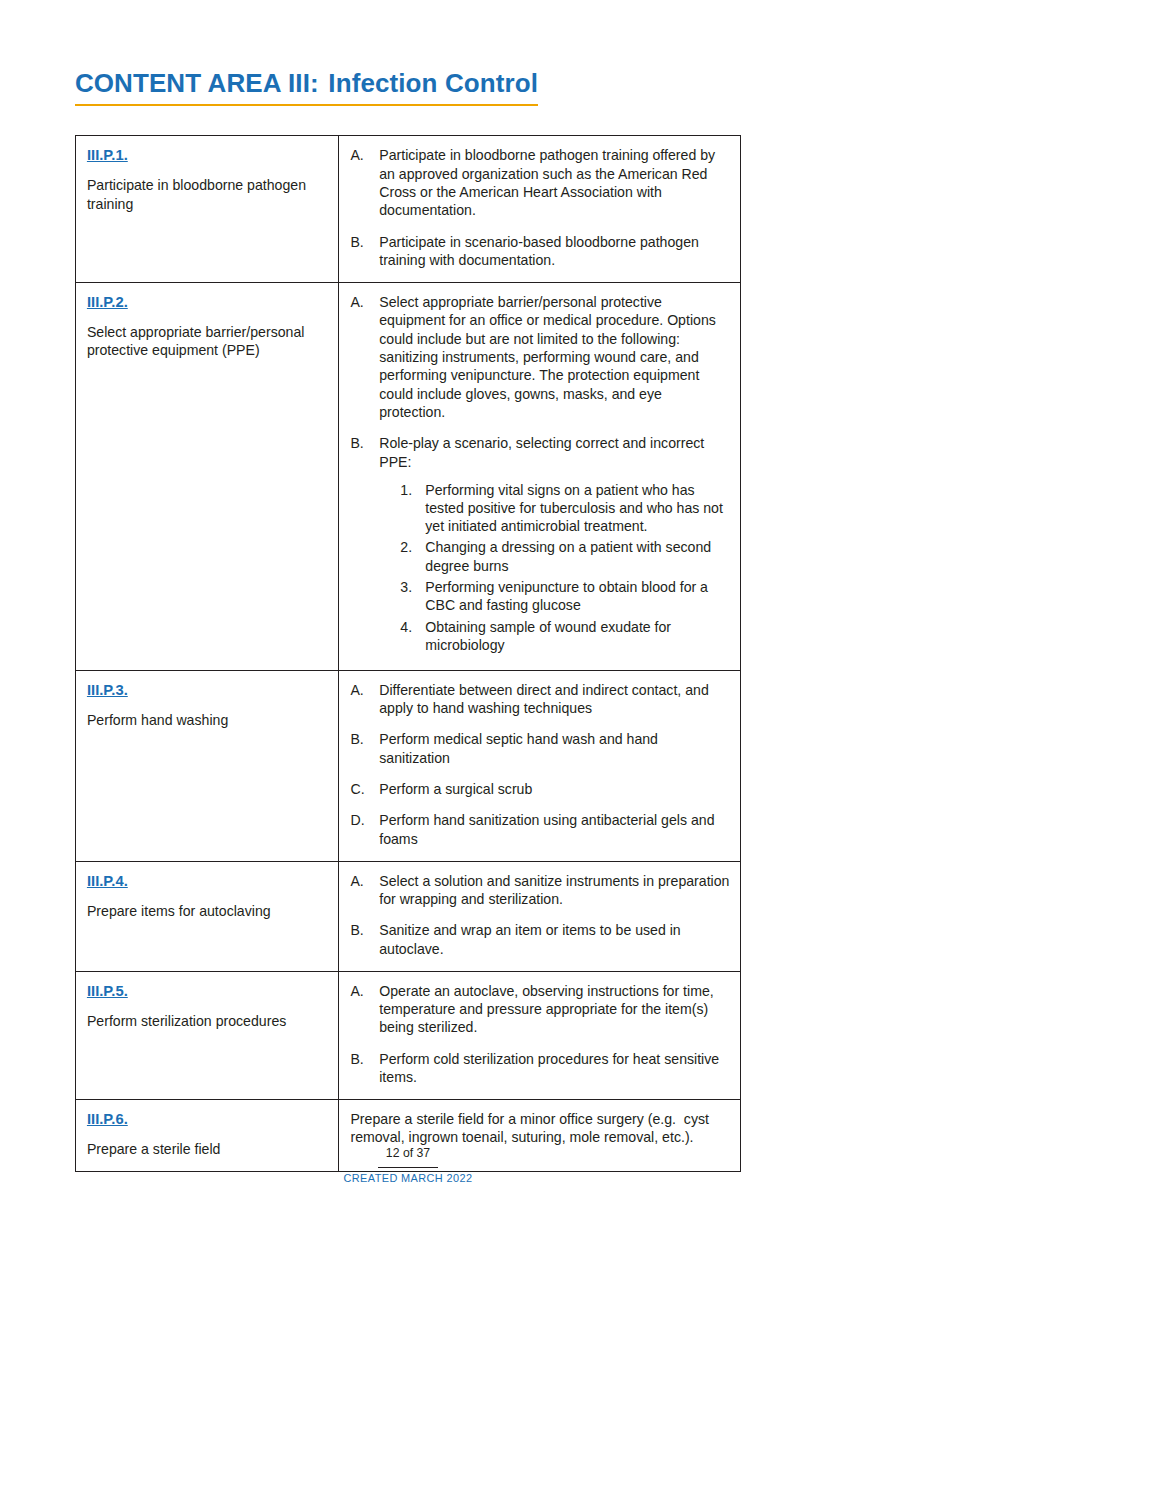CONTENT AREA III: Infection Control
| III.P.1. Participate in bloodborne pathogen training | A. Participate in bloodborne pathogen training offered by an approved organization such as the American Red Cross or the American Heart Association with documentation. B. Participate in scenario-based bloodborne pathogen training with documentation. |
| III.P.2. Select appropriate barrier/personal protective equipment (PPE) | A. Select appropriate barrier/personal protective equipment for an office or medical procedure. Options could include but are not limited to the following: sanitizing instruments, performing wound care, and performing venipuncture. The protection equipment could include gloves, gowns, masks, and eye protection. B. Role-play a scenario, selecting correct and incorrect PPE: 1. Performing vital signs on a patient who has tested positive for tuberculosis and who has not yet initiated antimicrobial treatment. 2. Changing a dressing on a patient with second degree burns 3. Performing venipuncture to obtain blood for a CBC and fasting glucose 4. Obtaining sample of wound exudate for microbiology |
| III.P.3. Perform hand washing | A. Differentiate between direct and indirect contact, and apply to hand washing techniques B. Perform medical septic hand wash and hand sanitization C. Perform a surgical scrub D. Perform hand sanitization using antibacterial gels and foams |
| III.P.4. Prepare items for autoclaving | A. Select a solution and sanitize instruments in preparation for wrapping and sterilization. B. Sanitize and wrap an item or items to be used in autoclave. |
| III.P.5. Perform sterilization procedures | A. Operate an autoclave, observing instructions for time, temperature and pressure appropriate for the item(s) being sterilized. B. Perform cold sterilization procedures for heat sensitive items. |
| III.P.6. Prepare a sterile field | Prepare a sterile field for a minor office surgery (e.g. cyst removal, ingrown toenail, suturing, mole removal, etc.). |
12 of 37
CREATED MARCH 2022